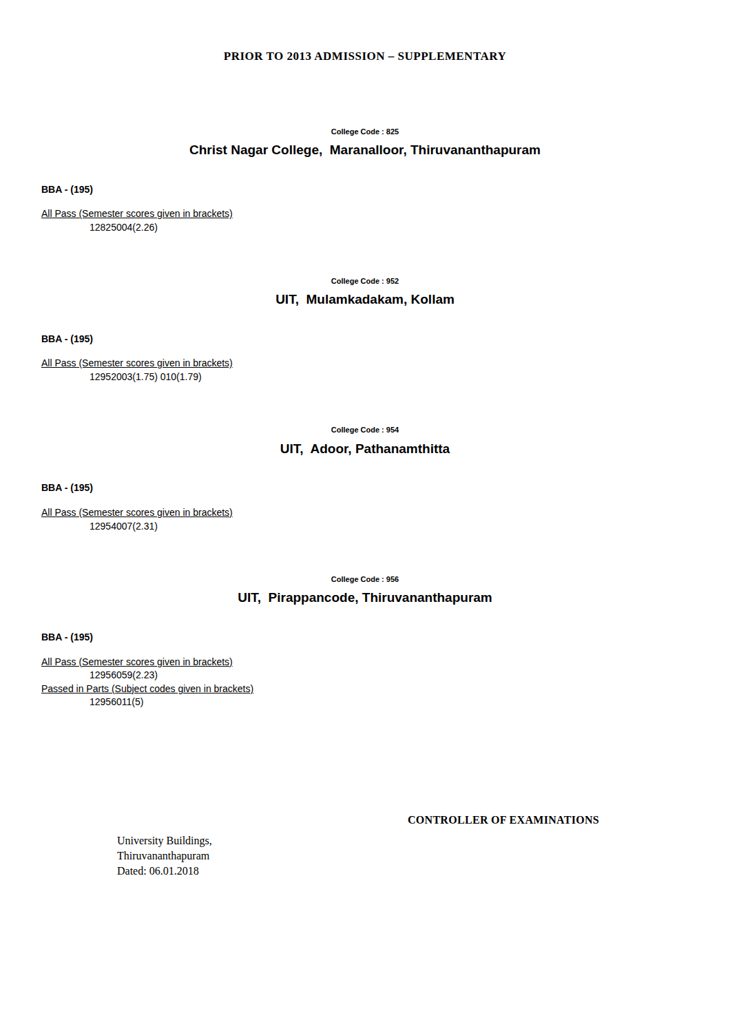PRIOR TO 2013 ADMISSION – SUPPLEMENTARY
College Code : 825
Christ Nagar College, Maranalloor, Thiruvananthapuram
BBA - (195)
All Pass (Semester scores given in brackets)
12825004(2.26)
College Code : 952
UIT, Mulamkadakam, Kollam
BBA - (195)
All Pass (Semester scores given in brackets)
12952003(1.75) 010(1.79)
College Code : 954
UIT, Adoor, Pathanamthitta
BBA - (195)
All Pass (Semester scores given in brackets)
12954007(2.31)
College Code : 956
UIT, Pirappancode, Thiruvananthapuram
BBA - (195)
All Pass (Semester scores given in brackets)
12956059(2.23)
Passed in Parts (Subject codes given in brackets)
12956011(5)
CONTROLLER OF EXAMINATIONS
University Buildings,
Thiruvananthapuram
Dated: 06.01.2018